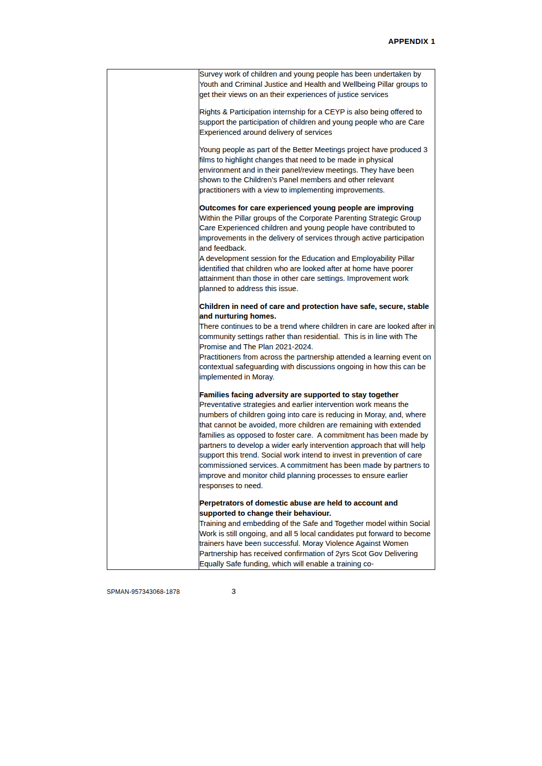APPENDIX 1
| | Survey work of children and young people has been undertaken by Youth and Criminal Justice and Health and Wellbeing Pillar groups to get their views on an their experiences of justice services Rights & Participation internship for a CEYP is also being offered to support the participation of children and young people who are Care Experienced around delivery of services Young people as part of the Better Meetings project have produced 3 films to highlight changes that need to be made in physical environment and in their panel/review meetings. They have been shown to the Children’s Panel members and other relevant practitioners with a view to implementing improvements. Outcomes for care experienced young people are improving Within the Pillar groups of the Corporate Parenting Strategic Group Care Experienced children and young people have contributed to improvements in the delivery of services through active participation and feedback. A development session for the Education and Employability Pillar identified that children who are looked after at home have poorer attainment than those in other care settings. Improvement work planned to address this issue. Children in need of care and protection have safe, secure, stable and nurturing homes. There continues to be a trend where children in care are looked after in community settings rather than residential. This is in line with The Promise and The Plan 2021-2024. Practitioners from across the partnership attended a learning event on contextual safeguarding with discussions ongoing in how this can be implemented in Moray. Families facing adversity are supported to stay together Preventative strategies and earlier intervention work means the numbers of children going into care is reducing in Moray, and, where that cannot be avoided, more children are remaining with extended families as opposed to foster care. A commitment has been made by partners to develop a wider early intervention approach that will help support this trend. Social work intend to invest in prevention of care commissioned services. A commitment has been made by partners to improve and monitor child planning processes to ensure earlier responses to need. Perpetrators of domestic abuse are held to account and supported to change their behaviour. Training and embedding of the Safe and Together model within Social Work is still ongoing, and all 5 local candidates put forward to become trainers have been successful. Moray Violence Against Women Partnership has received confirmation of 2yrs Scot Gov Delivering Equally Safe funding, which will enable a training co- |
SPMAN-957343068-1878 3